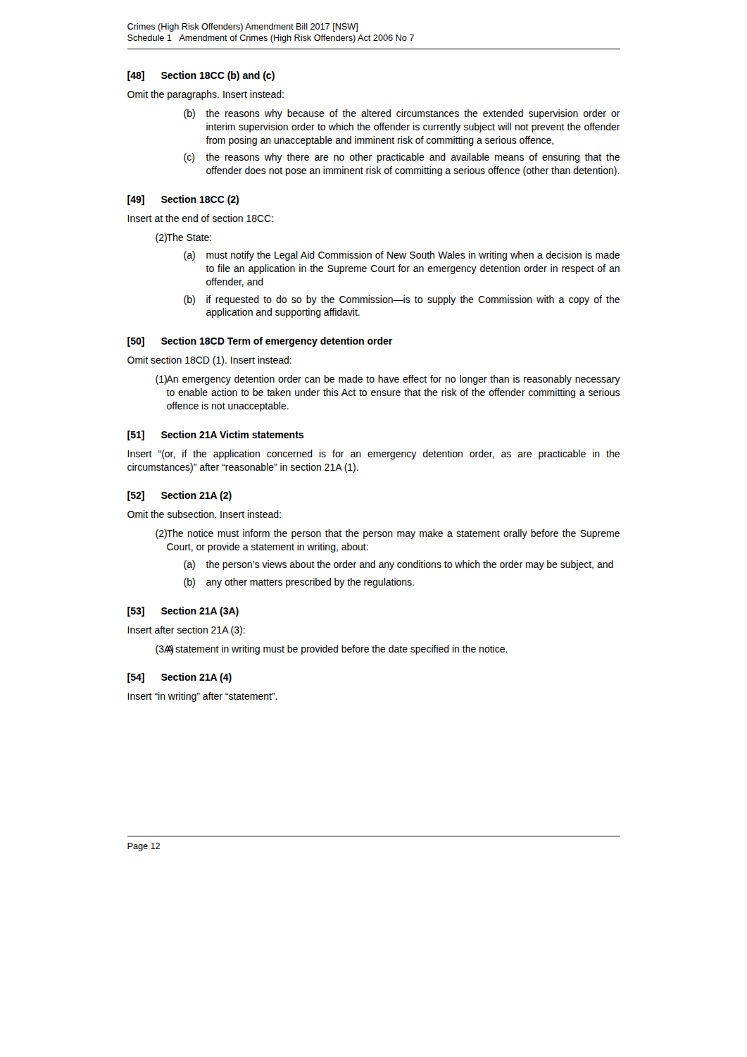Crimes (High Risk Offenders) Amendment Bill 2017 [NSW]
Schedule 1 Amendment of Crimes (High Risk Offenders) Act 2006 No 7
[48] Section 18CC (b) and (c)
Omit the paragraphs. Insert instead:
(b)
the reasons why because of the altered circumstances the extended supervision order or interim supervision order to which the offender is currently subject will not prevent the offender from posing an unacceptable and imminent risk of committing a serious offence,
(c)
the reasons why there are no other practicable and available means of ensuring that the offender does not pose an imminent risk of committing a serious offence (other than detention).
[49] Section 18CC (2)
Insert at the end of section 18CC:
(2)
The State:
(a)
must notify the Legal Aid Commission of New South Wales in writing when a decision is made to file an application in the Supreme Court for an emergency detention order in respect of an offender, and
(b)
if requested to do so by the Commission—is to supply the Commission with a copy of the application and supporting affidavit.
[50] Section 18CD Term of emergency detention order
Omit section 18CD (1). Insert instead:
(1)
An emergency detention order can be made to have effect for no longer than is reasonably necessary to enable action to be taken under this Act to ensure that the risk of the offender committing a serious offence is not unacceptable.
[51] Section 21A Victim statements
Insert “(or, if the application concerned is for an emergency detention order, as are practicable in the circumstances)” after “reasonable” in section 21A (1).
[52] Section 21A (2)
Omit the subsection. Insert instead:
(2)
The notice must inform the person that the person may make a statement orally before the Supreme Court, or provide a statement in writing, about:
(a)
the person’s views about the order and any conditions to which the order may be subject, and
(b)
any other matters prescribed by the regulations.
[53] Section 21A (3A)
Insert after section 21A (3):
(3A)
A statement in writing must be provided before the date specified in the notice.
[54] Section 21A (4)
Insert “in writing” after “statement”.
Page 12